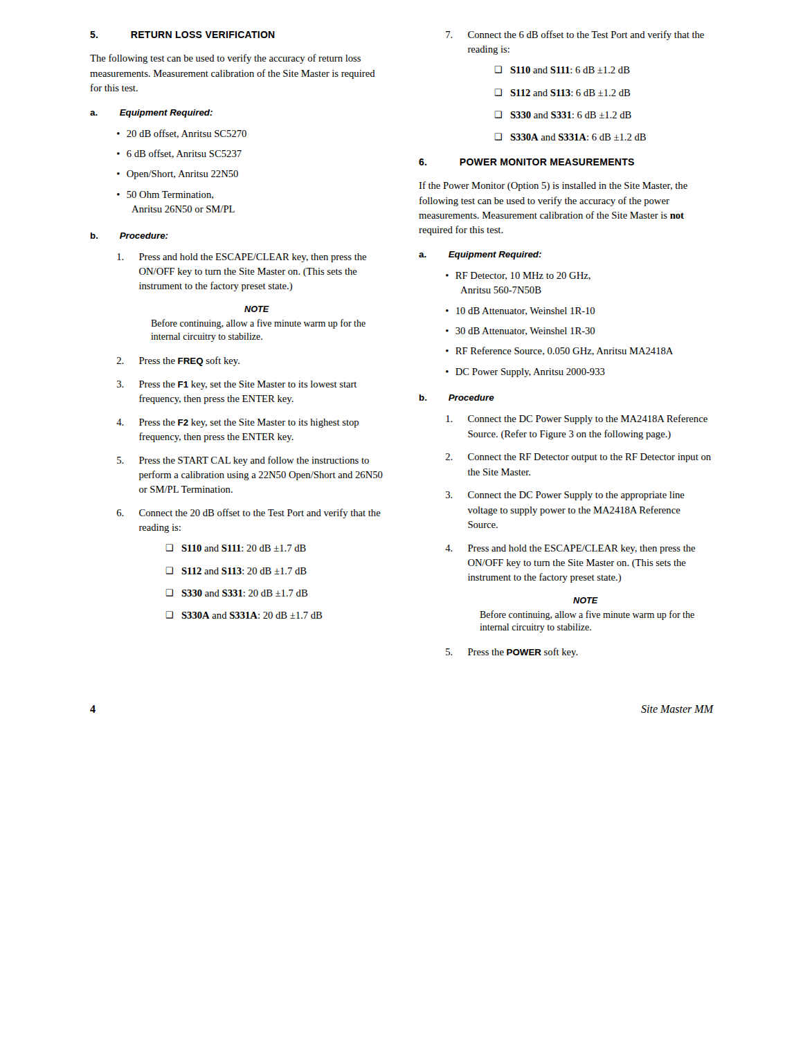5. RETURN LOSS VERIFICATION
The following test can be used to verify the accuracy of return loss measurements. Measurement calibration of the Site Master is required for this test.
a. Equipment Required:
20 dB offset, Anritsu SC5270
6 dB offset, Anritsu SC5237
Open/Short, Anritsu 22N50
50 Ohm Termination,
Anritsu 26N50 or SM/PL
b. Procedure:
Press and hold the ESCAPE/CLEAR key, then press the ON/OFF key to turn the Site Master on. (This sets the instrument to the factory preset state.)
NOTE
Before continuing, allow a five minute warm up for the internal circuitry to stabilize.
Press the FREQ soft key.
Press the F1 key, set the Site Master to its lowest start frequency, then press the ENTER key.
Press the F2 key, set the Site Master to its highest stop frequency, then press the ENTER key.
Press the START CAL key and follow the instructions to perform a calibration using a 22N50 Open/Short and 26N50 or SM/PL Termination.
Connect the 20 dB offset to the Test Port and verify that the reading is:
S110 and S111: 20 dB ±1.7 dB
S112 and S113: 20 dB ±1.7 dB
S330 and S331: 20 dB ±1.7 dB
S330A and S331A: 20 dB ±1.7 dB
Connect the 6 dB offset to the Test Port and verify that the reading is:
S110 and S111: 6 dB ±1.2 dB
S112 and S113: 6 dB ±1.2 dB
S330 and S331: 6 dB ±1.2 dB
S330A and S331A: 6 dB ±1.2 dB
6. POWER MONITOR MEASUREMENTS
If the Power Monitor (Option 5) is installed in the Site Master, the following test can be used to verify the accuracy of the power measurements. Measurement calibration of the Site Master is not required for this test.
a. Equipment Required:
RF Detector, 10 MHz to 20 GHz,
Anritsu 560-7N50B
10 dB Attenuator, Weinshel 1R-10
30 dB Attenuator, Weinshel 1R-30
RF Reference Source, 0.050 GHz, Anritsu MA2418A
DC Power Supply, Anritsu 2000-933
b. Procedure
Connect the DC Power Supply to the MA2418A Reference Source. (Refer to Figure 3 on the following page.)
Connect the RF Detector output to the RF Detector input on the Site Master.
Connect the DC Power Supply to the appropriate line voltage to supply power to the MA2418A Reference Source.
Press and hold the ESCAPE/CLEAR key, then press the ON/OFF key to turn the Site Master on. (This sets the instrument to the factory preset state.)
NOTE
Before continuing, allow a five minute warm up for the internal circuitry to stabilize.
Press the POWER soft key.
4
Site Master MM